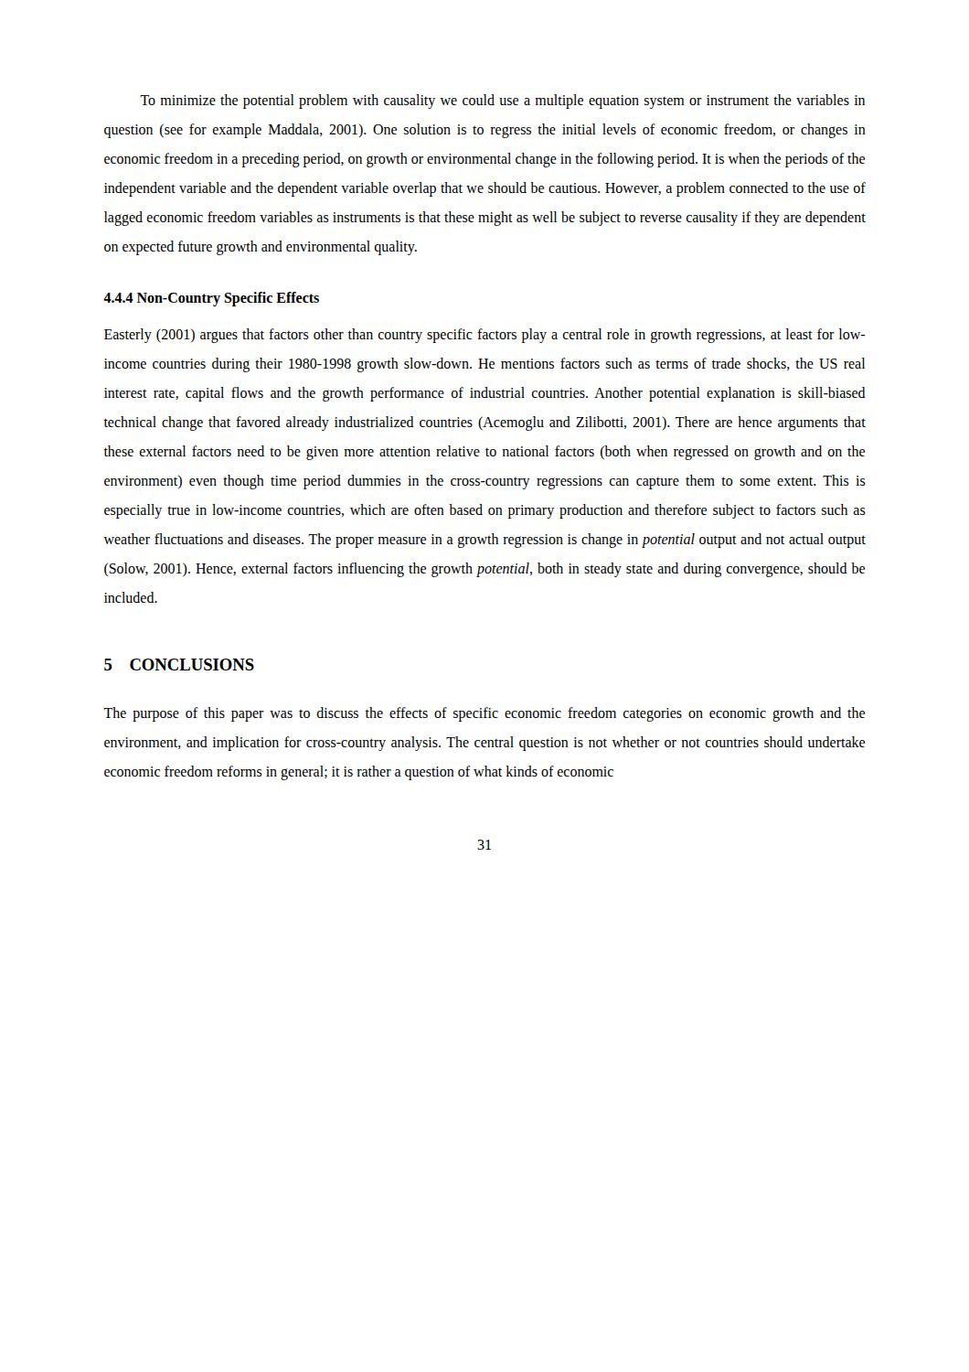To minimize the potential problem with causality we could use a multiple equation system or instrument the variables in question (see for example Maddala, 2001). One solution is to regress the initial levels of economic freedom, or changes in economic freedom in a preceding period, on growth or environmental change in the following period. It is when the periods of the independent variable and the dependent variable overlap that we should be cautious. However, a problem connected to the use of lagged economic freedom variables as instruments is that these might as well be subject to reverse causality if they are dependent on expected future growth and environmental quality.
4.4.4 Non-Country Specific Effects
Easterly (2001) argues that factors other than country specific factors play a central role in growth regressions, at least for low-income countries during their 1980-1998 growth slow-down. He mentions factors such as terms of trade shocks, the US real interest rate, capital flows and the growth performance of industrial countries. Another potential explanation is skill-biased technical change that favored already industrialized countries (Acemoglu and Zilibotti, 2001). There are hence arguments that these external factors need to be given more attention relative to national factors (both when regressed on growth and on the environment) even though time period dummies in the cross-country regressions can capture them to some extent. This is especially true in low-income countries, which are often based on primary production and therefore subject to factors such as weather fluctuations and diseases. The proper measure in a growth regression is change in potential output and not actual output (Solow, 2001). Hence, external factors influencing the growth potential, both in steady state and during convergence, should be included.
5 CONCLUSIONS
The purpose of this paper was to discuss the effects of specific economic freedom categories on economic growth and the environment, and implication for cross-country analysis. The central question is not whether or not countries should undertake economic freedom reforms in general; it is rather a question of what kinds of economic
31